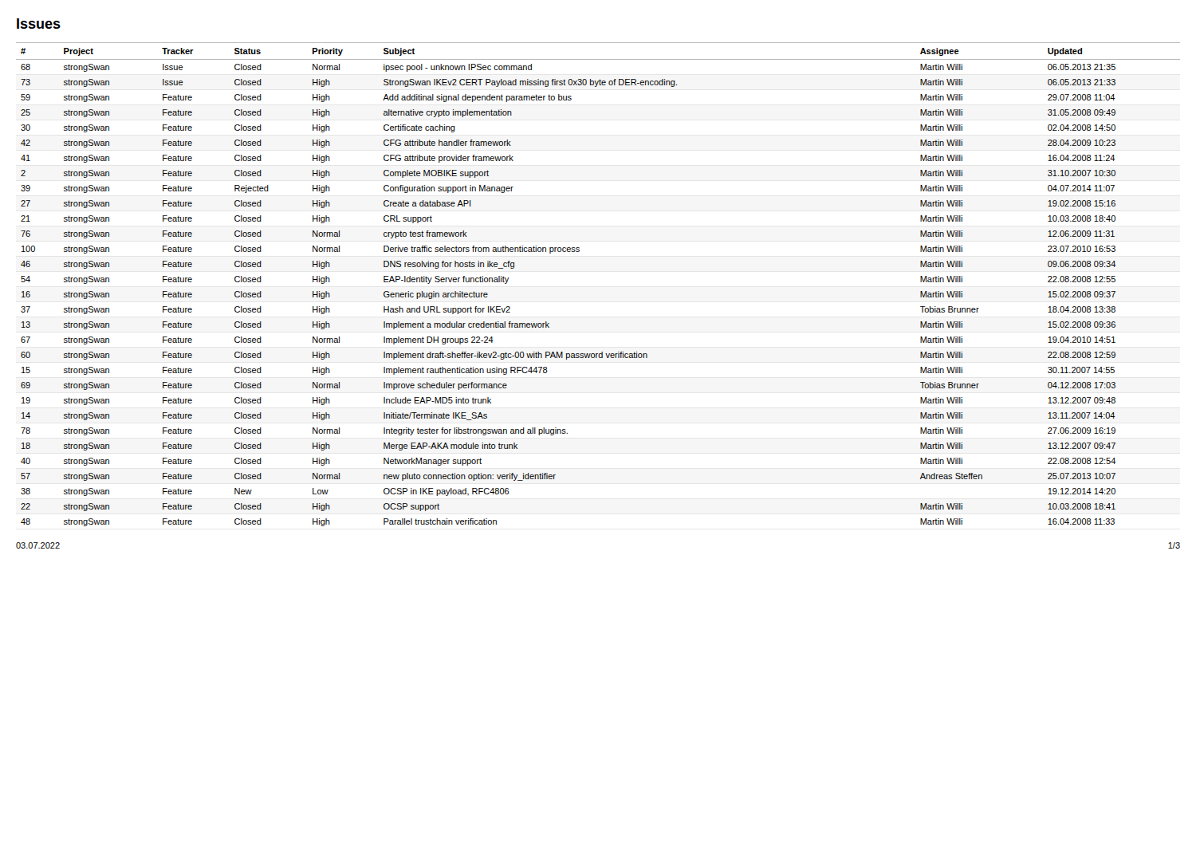Issues
| # | Project | Tracker | Status | Priority | Subject | Assignee | Updated |
| --- | --- | --- | --- | --- | --- | --- | --- |
| 68 | strongSwan | Issue | Closed | Normal | ipsec pool - unknown IPSec command | Martin Willi | 06.05.2013 21:35 |
| 73 | strongSwan | Issue | Closed | High | StrongSwan IKEv2 CERT Payload missing first 0x30 byte of DER-encoding. | Martin Willi | 06.05.2013 21:33 |
| 59 | strongSwan | Feature | Closed | High | Add additinal signal dependent parameter to bus | Martin Willi | 29.07.2008 11:04 |
| 25 | strongSwan | Feature | Closed | High | alternative crypto implementation | Martin Willi | 31.05.2008 09:49 |
| 30 | strongSwan | Feature | Closed | High | Certificate caching | Martin Willi | 02.04.2008 14:50 |
| 42 | strongSwan | Feature | Closed | High | CFG attribute handler framework | Martin Willi | 28.04.2009 10:23 |
| 41 | strongSwan | Feature | Closed | High | CFG attribute provider framework | Martin Willi | 16.04.2008 11:24 |
| 2 | strongSwan | Feature | Closed | High | Complete MOBIKE support | Martin Willi | 31.10.2007 10:30 |
| 39 | strongSwan | Feature | Rejected | High | Configuration support in Manager | Martin Willi | 04.07.2014 11:07 |
| 27 | strongSwan | Feature | Closed | High | Create a database API | Martin Willi | 19.02.2008 15:16 |
| 21 | strongSwan | Feature | Closed | High | CRL support | Martin Willi | 10.03.2008 18:40 |
| 76 | strongSwan | Feature | Closed | Normal | crypto test framework | Martin Willi | 12.06.2009 11:31 |
| 100 | strongSwan | Feature | Closed | Normal | Derive traffic selectors from authentication process | Martin Willi | 23.07.2010 16:53 |
| 46 | strongSwan | Feature | Closed | High | DNS resolving for hosts in ike_cfg | Martin Willi | 09.06.2008 09:34 |
| 54 | strongSwan | Feature | Closed | High | EAP-Identity Server functionality | Martin Willi | 22.08.2008 12:55 |
| 16 | strongSwan | Feature | Closed | High | Generic plugin architecture | Martin Willi | 15.02.2008 09:37 |
| 37 | strongSwan | Feature | Closed | High | Hash and URL support for IKEv2 | Tobias Brunner | 18.04.2008 13:38 |
| 13 | strongSwan | Feature | Closed | High | Implement a modular credential framework | Martin Willi | 15.02.2008 09:36 |
| 67 | strongSwan | Feature | Closed | Normal | Implement DH groups 22-24 | Martin Willi | 19.04.2010 14:51 |
| 60 | strongSwan | Feature | Closed | High | Implement draft-sheffer-ikev2-gtc-00 with PAM password verification | Martin Willi | 22.08.2008 12:59 |
| 15 | strongSwan | Feature | Closed | High | Implement rauthentication using RFC4478 | Martin Willi | 30.11.2007 14:55 |
| 69 | strongSwan | Feature | Closed | Normal | Improve scheduler performance | Tobias Brunner | 04.12.2008 17:03 |
| 19 | strongSwan | Feature | Closed | High | Include EAP-MD5 into trunk | Martin Willi | 13.12.2007 09:48 |
| 14 | strongSwan | Feature | Closed | High | Initiate/Terminate IKE_SAs | Martin Willi | 13.11.2007 14:04 |
| 78 | strongSwan | Feature | Closed | Normal | Integrity tester for libstrongswan and all plugins. | Martin Willi | 27.06.2009 16:19 |
| 18 | strongSwan | Feature | Closed | High | Merge EAP-AKA module into trunk | Martin Willi | 13.12.2007 09:47 |
| 40 | strongSwan | Feature | Closed | High | NetworkManager support | Martin Willi | 22.08.2008 12:54 |
| 57 | strongSwan | Feature | Closed | Normal | new pluto connection option: verify_identifier | Andreas Steffen | 25.07.2013 10:07 |
| 38 | strongSwan | Feature | New | Low | OCSP in IKE payload, RFC4806 | | 19.12.2014 14:20 |
| 22 | strongSwan | Feature | Closed | High | OCSP support | Martin Willi | 10.03.2008 18:41 |
| 48 | strongSwan | Feature | Closed | High | Parallel trustchain verification | Martin Willi | 16.04.2008 11:33 |
03.07.2022 1/3